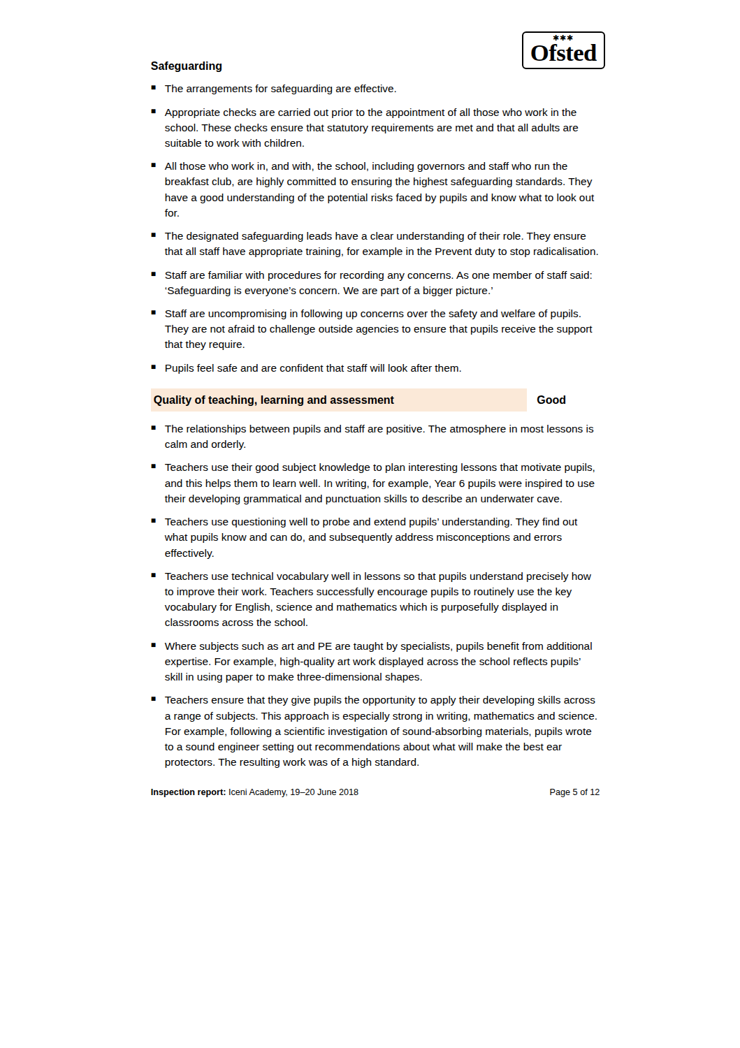✱✱✱
Ofsted
Safeguarding
The arrangements for safeguarding are effective.
Appropriate checks are carried out prior to the appointment of all those who work in the school. These checks ensure that statutory requirements are met and that all adults are suitable to work with children.
All those who work in, and with, the school, including governors and staff who run the breakfast club, are highly committed to ensuring the highest safeguarding standards. They have a good understanding of the potential risks faced by pupils and know what to look out for.
The designated safeguarding leads have a clear understanding of their role. They ensure that all staff have appropriate training, for example in the Prevent duty to stop radicalisation.
Staff are familiar with procedures for recording any concerns. As one member of staff said: ‘Safeguarding is everyone’s concern. We are part of a bigger picture.’
Staff are uncompromising in following up concerns over the safety and welfare of pupils. They are not afraid to challenge outside agencies to ensure that pupils receive the support that they require.
Pupils feel safe and are confident that staff will look after them.
Quality of teaching, learning and assessment
Good
The relationships between pupils and staff are positive. The atmosphere in most lessons is calm and orderly.
Teachers use their good subject knowledge to plan interesting lessons that motivate pupils, and this helps them to learn well. In writing, for example, Year 6 pupils were inspired to use their developing grammatical and punctuation skills to describe an underwater cave.
Teachers use questioning well to probe and extend pupils’ understanding. They find out what pupils know and can do, and subsequently address misconceptions and errors effectively.
Teachers use technical vocabulary well in lessons so that pupils understand precisely how to improve their work. Teachers successfully encourage pupils to routinely use the key vocabulary for English, science and mathematics which is purposefully displayed in classrooms across the school.
Where subjects such as art and PE are taught by specialists, pupils benefit from additional expertise. For example, high-quality art work displayed across the school reflects pupils’ skill in using paper to make three-dimensional shapes.
Teachers ensure that they give pupils the opportunity to apply their developing skills across a range of subjects. This approach is especially strong in writing, mathematics and science. For example, following a scientific investigation of sound-absorbing materials, pupils wrote to a sound engineer setting out recommendations about what will make the best ear protectors. The resulting work was of a high standard.
Inspection report: Iceni Academy, 19–20 June 2018
Page 5 of 12